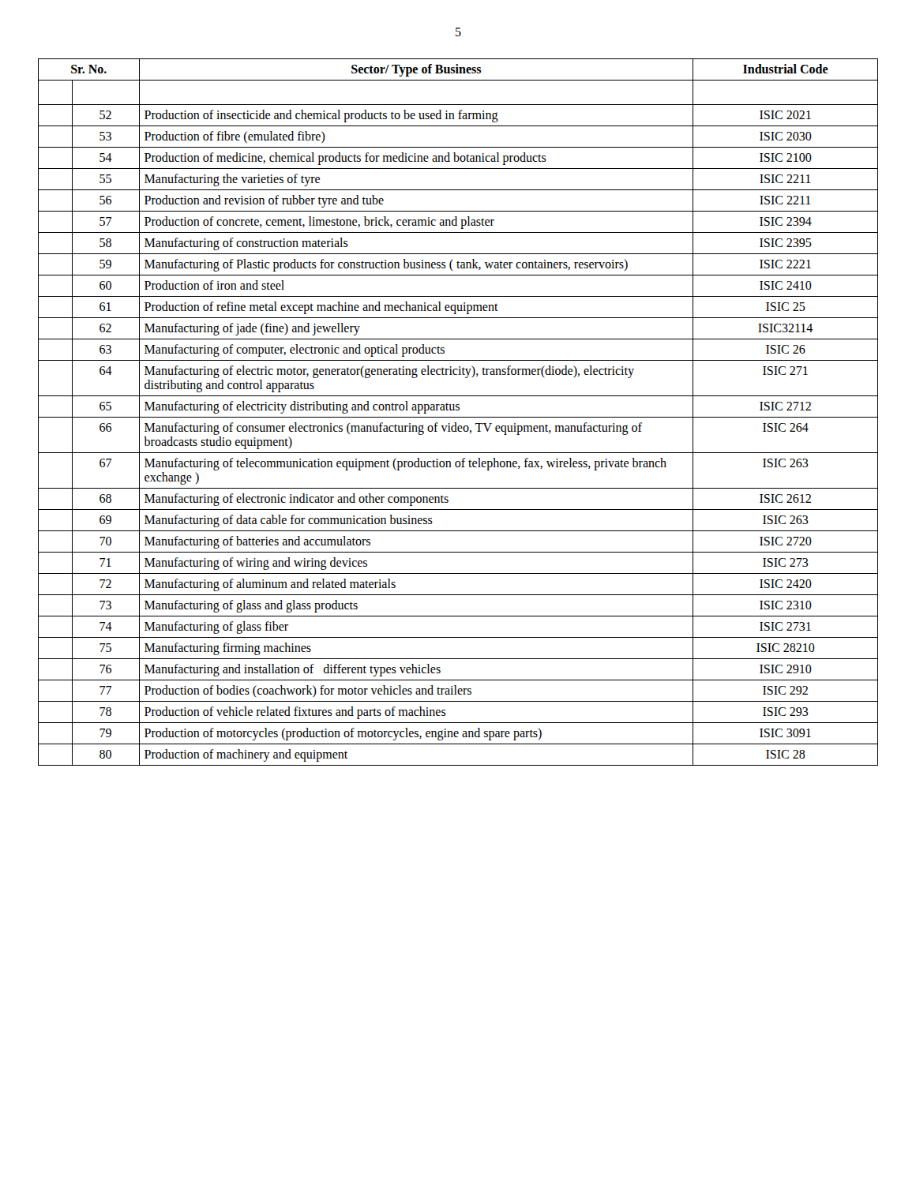5
| Sr. No. | Sector/ Type of Business | Industrial Code |
| --- | --- | --- |
| | 52 | Production of insecticide and chemical products to be used in farming | ISIC 2021 |
| | 53 | Production of fibre (emulated fibre) | ISIC 2030 |
| | 54 | Production of medicine, chemical products for medicine and botanical products | ISIC 2100 |
| | 55 | Manufacturing the varieties of tyre | ISIC 2211 |
| | 56 | Production and revision of rubber tyre and tube | ISIC 2211 |
| | 57 | Production of concrete, cement, limestone, brick, ceramic and plaster | ISIC 2394 |
| | 58 | Manufacturing of construction materials | ISIC 2395 |
| | 59 | Manufacturing of Plastic products for construction business ( tank, water containers, reservoirs) | ISIC 2221 |
| | 60 | Production of iron and steel | ISIC 2410 |
| | 61 | Production of refine metal except machine and mechanical equipment | ISIC 25 |
| | 62 | Manufacturing of jade (fine) and jewellery | ISIC32114 |
| | 63 | Manufacturing of computer, electronic and optical products | ISIC 26 |
| | 64 | Manufacturing of electric motor, generator(generating electricity), transformer(diode), electricity distributing and control apparatus | ISIC 271 |
| | 65 | Manufacturing of electricity distributing and control apparatus | ISIC 2712 |
| | 66 | Manufacturing of consumer electronics (manufacturing of video, TV equipment, manufacturing of broadcasts studio equipment) | ISIC 264 |
| | 67 | Manufacturing of telecommunication equipment (production of telephone, fax, wireless, private branch exchange ) | ISIC 263 |
| | 68 | Manufacturing of electronic indicator and other components | ISIC 2612 |
| | 69 | Manufacturing of data cable for communication business | ISIC 263 |
| | 70 | Manufacturing of batteries and accumulators | ISIC 2720 |
| | 71 | Manufacturing of wiring and wiring devices | ISIC 273 |
| | 72 | Manufacturing of aluminum and related materials | ISIC 2420 |
| | 73 | Manufacturing of glass and glass products | ISIC 2310 |
| | 74 | Manufacturing of glass fiber | ISIC 2731 |
| | 75 | Manufacturing firming machines | ISIC 28210 |
| | 76 | Manufacturing and installation of different types vehicles | ISIC 2910 |
| | 77 | Production of bodies (coachwork) for motor vehicles and trailers | ISIC 292 |
| | 78 | Production of vehicle related fixtures and parts of machines | ISIC 293 |
| | 79 | Production of motorcycles (production of motorcycles, engine and spare parts) | ISIC 3091 |
| | 80 | Production of machinery and equipment | ISIC 28 |